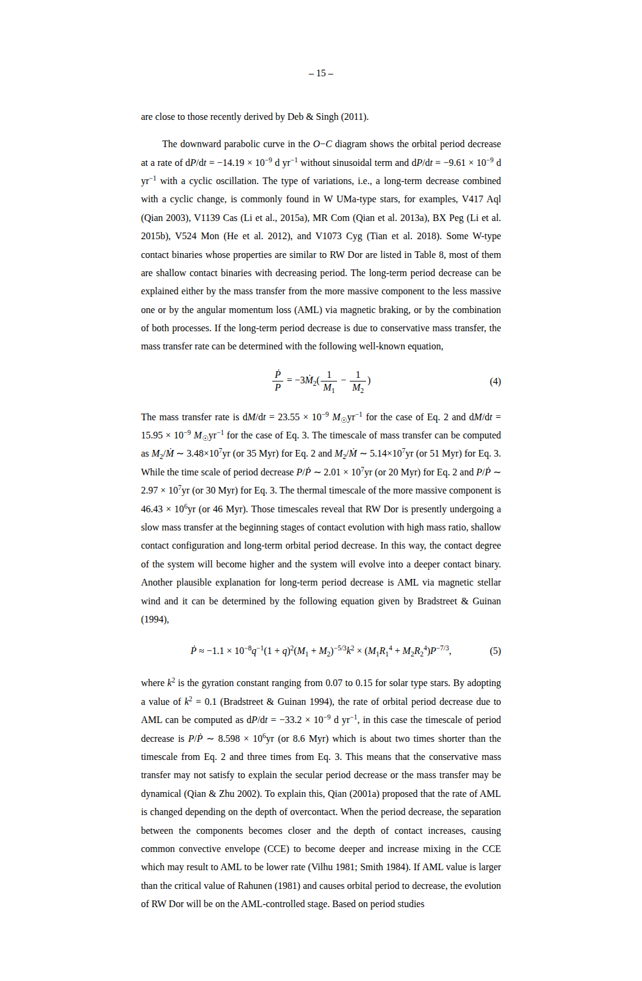– 15 –
are close to those recently derived by Deb & Singh (2011).
The downward parabolic curve in the O−C diagram shows the orbital period decrease at a rate of dP/dt = −14.19 × 10−9 d yr−1 without sinusoidal term and dP/dt = −9.61 × 10−9 d yr−1 with a cyclic oscillation. The type of variations, i.e., a long-term decrease combined with a cyclic change, is commonly found in W UMa-type stars, for examples, V417 Aql (Qian 2003), V1139 Cas (Li et al., 2015a), MR Com (Qian et al. 2013a), BX Peg (Li et al. 2015b), V524 Mon (He et al. 2012), and V1073 Cyg (Tian et al. 2018). Some W-type contact binaries whose properties are similar to RW Dor are listed in Table 8, most of them are shallow contact binaries with decreasing period. The long-term period decrease can be explained either by the mass transfer from the more massive component to the less massive one or by the angular momentum loss (AML) via magnetic braking, or by the combination of both processes. If the long-term period decrease is due to conservative mass transfer, the mass transfer rate can be determined with the following well-known equation,
ṖP = −3Ṁ2(1 M1 − 1 M2) (4)
The mass transfer rate is dM/dt = 23.55 × 10−9 M☉yr−1 for the case of Eq. 2 and dM/dt = 15.95 × 10−9 M☉yr−1 for the case of Eq. 3. The timescale of mass transfer can be computed as M2/Ṁ ∼ 3.48×107yr (or 35 Myr) for Eq. 2 and M2/Ṁ ∼ 5.14×107yr (or 51 Myr) for Eq. 3. While the time scale of period decrease P/Ṗ ∼ 2.01 × 107yr (or 20 Myr) for Eq. 2 and P/Ṗ ∼ 2.97 × 107yr (or 30 Myr) for Eq. 3. The thermal timescale of the more massive component is 46.43 × 106yr (or 46 Myr). Those timescales reveal that RW Dor is presently undergoing a slow mass transfer at the beginning stages of contact evolution with high mass ratio, shallow contact configuration and long-term orbital period decrease. In this way, the contact degree of the system will become higher and the system will evolve into a deeper contact binary. Another plausible explanation for long-term period decrease is AML via magnetic stellar wind and it can be determined by the following equation given by Bradstreet & Guinan (1994),
Ṗ ≈ −1.1 × 10−8q−1(1 + q)2(M1 + M2)−5/3k2 × (M1R14 + M2R24)P−7/3, (5)
where k2 is the gyration constant ranging from 0.07 to 0.15 for solar type stars. By adopting a value of k2 = 0.1 (Bradstreet & Guinan 1994), the rate of orbital period decrease due to AML can be computed as dP/dt = −33.2 × 10−9 d yr−1, in this case the timescale of period decrease is P/Ṗ ∼ 8.598 × 106yr (or 8.6 Myr) which is about two times shorter than the timescale from Eq. 2 and three times from Eq. 3. This means that the conservative mass transfer may not satisfy to explain the secular period decrease or the mass transfer may be dynamical (Qian & Zhu 2002). To explain this, Qian (2001a) proposed that the rate of AML is changed depending on the depth of overcontact. When the period decrease, the separation between the components becomes closer and the depth of contact increases, causing common convective envelope (CCE) to become deeper and increase mixing in the CCE which may result to AML to be lower rate (Vilhu 1981; Smith 1984). If AML value is larger than the critical value of Rahunen (1981) and causes orbital period to decrease, the evolution of RW Dor will be on the AML-controlled stage. Based on period studies